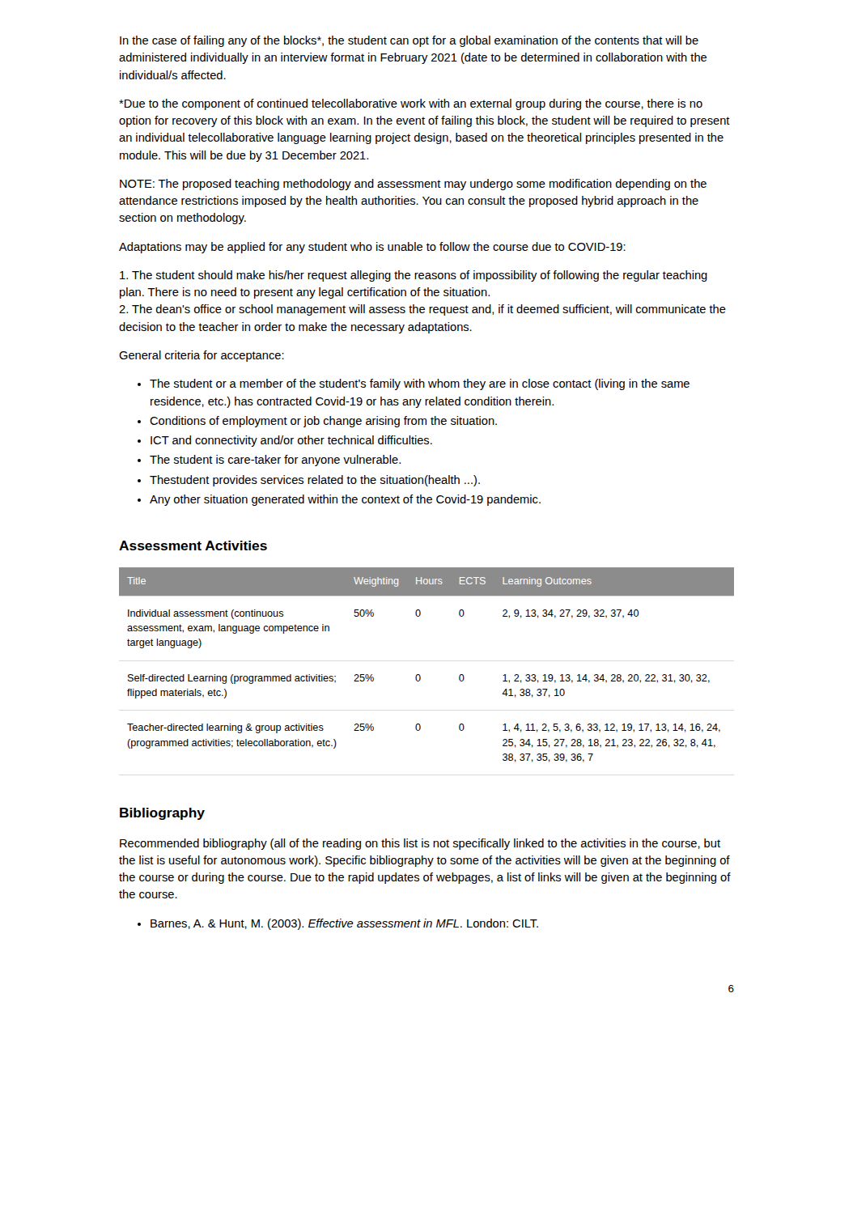In the case of failing any of the blocks*, the student can opt for a global examination of the contents that will be administered individually in an interview format in February 2021 (date to be determined in collaboration with the individual/s affected.
*Due to the component of continued telecollaborative work with an external group during the course, there is no option for recovery of this block with an exam. In the event of failing this block, the student will be required to present an individual telecollaborative language learning project design, based on the theoretical principles presented in the module. This will be due by 31 December 2021.
NOTE: The proposed teaching methodology and assessment may undergo some modification depending on the attendance restrictions imposed by the health authorities. You can consult the proposed hybrid approach in the section on methodology.
Adaptations may be applied for any student who is unable to follow the course due to COVID-19:
1. The student should make his/her request alleging the reasons of impossibility of following the regular teaching plan. There is no need to present any legal certification of the situation.
2. The dean's office or school management will assess the request and, if it deemed sufficient, will communicate the decision to the teacher in order to make the necessary adaptations.
General criteria for acceptance:
The student or a member of the student's family with whom they are in close contact (living in the same residence, etc.) has contracted Covid-19 or has any related condition therein.
Conditions of employment or job change arising from the situation.
ICT and connectivity and/or other technical difficulties.
The student is care-taker for anyone vulnerable.
Thestudent provides services related to the situation(health ...).
Any other situation generated within the context of the Covid-19 pandemic.
Assessment Activities
| Title | Weighting | Hours | ECTS | Learning Outcomes |
| --- | --- | --- | --- | --- |
| Individual assessment (continuous assessment, exam, language competence in target language) | 50% | 0 | 0 | 2, 9, 13, 34, 27, 29, 32, 37, 40 |
| Self-directed Learning (programmed activities; flipped materials, etc.) | 25% | 0 | 0 | 1, 2, 33, 19, 13, 14, 34, 28, 20, 22, 31, 30, 32, 41, 38, 37, 10 |
| Teacher-directed learning & group activities (programmed activities; telecollaboration, etc.) | 25% | 0 | 0 | 1, 4, 11, 2, 5, 3, 6, 33, 12, 19, 17, 13, 14, 16, 24, 25, 34, 15, 27, 28, 18, 21, 23, 22, 26, 32, 8, 41, 38, 37, 35, 39, 36, 7 |
Bibliography
Recommended bibliography (all of the reading on this list is not specifically linked to the activities in the course, but the list is useful for autonomous work). Specific bibliography to some of the activities will be given at the beginning of the course or during the course. Due to the rapid updates of webpages, a list of links will be given at the beginning of the course.
Barnes, A. & Hunt, M. (2003). Effective assessment in MFL. London: CILT.
6